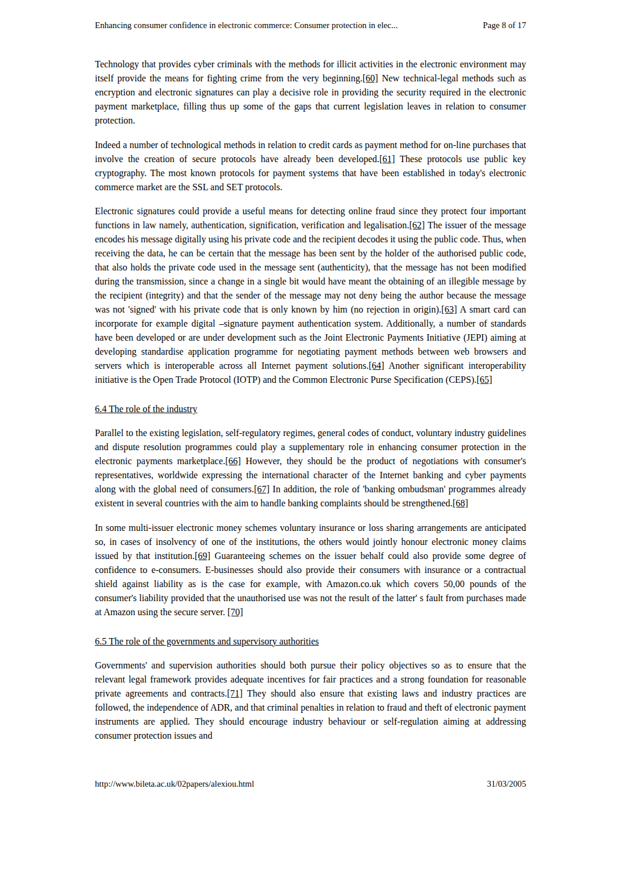Enhancing consumer confidence in electronic commerce: Consumer protection in elec... Page 8 of 17
Technology that provides cyber criminals with the methods for illicit activities in the electronic environment may itself provide the means for fighting crime from the very beginning.[60] New technical-legal methods such as encryption and electronic signatures can play a decisive role in providing the security required in the electronic payment marketplace, filling thus up some of the gaps that current legislation leaves in relation to consumer protection.
Indeed a number of technological methods in relation to credit cards as payment method for on-line purchases that involve the creation of secure protocols have already been developed.[61] These protocols use public key cryptography. The most known protocols for payment systems that have been established in today's electronic commerce market are the SSL and SET protocols.
Electronic signatures could provide a useful means for detecting online fraud since they protect four important functions in law namely, authentication, signification, verification and legalisation.[62] The issuer of the message encodes his message digitally using his private code and the recipient decodes it using the public code. Thus, when receiving the data, he can be certain that the message has been sent by the holder of the authorised public code, that also holds the private code used in the message sent (authenticity), that the message has not been modified during the transmission, since a change in a single bit would have meant the obtaining of an illegible message by the recipient (integrity) and that the sender of the message may not deny being the author because the message was not 'signed' with his private code that is only known by him (no rejection in origin).[63] A smart card can incorporate for example digital –signature payment authentication system. Additionally, a number of standards have been developed or are under development such as the Joint Electronic Payments Initiative (JEPI) aiming at developing standardise application programme for negotiating payment methods between web browsers and servers which is interoperable across all Internet payment solutions.[64] Another significant interoperability initiative is the Open Trade Protocol (IOTP) and the Common Electronic Purse Specification (CEPS).[65]
6.4 The role of the industry
Parallel to the existing legislation, self-regulatory regimes, general codes of conduct, voluntary industry guidelines and dispute resolution programmes could play a supplementary role in enhancing consumer protection in the electronic payments marketplace.[66] However, they should be the product of negotiations with consumer's representatives, worldwide expressing the international character of the Internet banking and cyber payments along with the global need of consumers.[67] In addition, the role of 'banking ombudsman' programmes already existent in several countries with the aim to handle banking complaints should be strengthened.[68]
In some multi-issuer electronic money schemes voluntary insurance or loss sharing arrangements are anticipated so, in cases of insolvency of one of the institutions, the others would jointly honour electronic money claims issued by that institution.[69] Guaranteeing schemes on the issuer behalf could also provide some degree of confidence to e-consumers. E-businesses should also provide their consumers with insurance or a contractual shield against liability as is the case for example, with Amazon.co.uk which covers 50,00 pounds of the consumer's liability provided that the unauthorised use was not the result of the latter' s fault from purchases made at Amazon using the secure server. [70]
6.5 The role of the governments and supervisory authorities
Governments' and supervision authorities should both pursue their policy objectives so as to ensure that the relevant legal framework provides adequate incentives for fair practices and a strong foundation for reasonable private agreements and contracts.[71] They should also ensure that existing laws and industry practices are followed, the independence of ADR, and that criminal penalties in relation to fraud and theft of electronic payment instruments are applied. They should encourage industry behaviour or self-regulation aiming at addressing consumer protection issues and
http://www.bileta.ac.uk/02papers/alexiou.html 31/03/2005